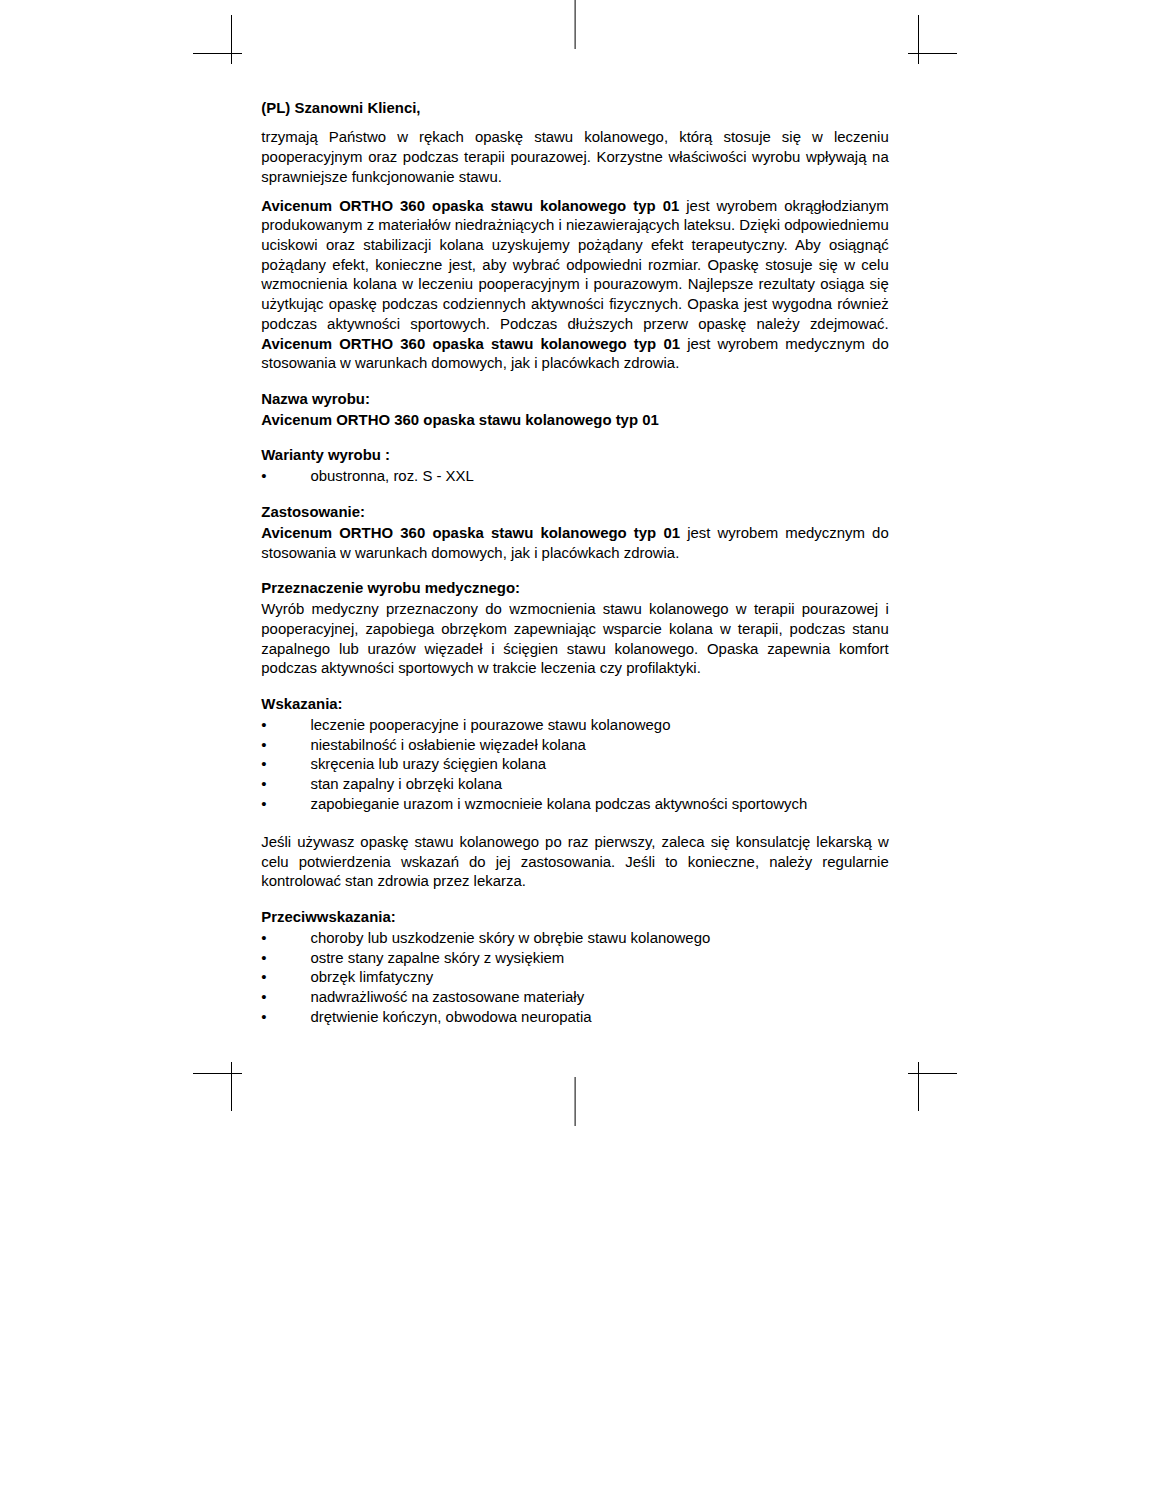(PL) Szanowni Klienci,
trzymają Państwo w rękach opaskę stawu kolanowego, którą stosuje się w leczeniu pooperacyjnym oraz podczas terapii pourazowej. Korzystne właściwości wyrobu wpływają na sprawniejsze funkcjonowanie stawu.
Avicenum ORTHO 360 opaska stawu kolanowego typ 01 jest wyrobem okrągłodzianym produkowanym z materiałów niedrażniących i niezawierających lateksu. Dzięki odpowiedniemu uciskowi oraz stabilizacji kolana uzyskujemy pożądany efekt terapeutyczny. Aby osiągnąć pożądany efekt, konieczne jest, aby wybrać odpowiedni rozmiar. Opaskę stosuje się w celu wzmocnienia kolana w leczeniu pooperacyjnym i pourazowym. Najlepsze rezultaty osiąga się użytkując opaskę podczas codziennych aktywności fizycznych. Opaska jest wygodna również podczas aktywności sportowych. Podczas dłuższych przerw opaskę należy zdejmować. Avicenum ORTHO 360 opaska stawu kolanowego typ 01 jest wyrobem medycznym do stosowania w warunkach domowych, jak i placówkach zdrowia.
Nazwa wyrobu:
Avicenum ORTHO 360 opaska stawu kolanowego typ 01
Warianty wyrobu :
obustronna, roz. S - XXL
Zastosowanie:
Avicenum ORTHO 360 opaska stawu kolanowego typ 01 jest wyrobem medycznym do stosowania w warunkach domowych, jak i placówkach zdrowia.
Przeznaczenie wyrobu medycznego:
Wyrób medyczny przeznaczony do wzmocnienia stawu kolanowego w terapii pourazowej i pooperacyjnej, zapobiega obrzękom zapewniając wsparcie kolana w terapii, podczas stanu zapalnego lub urazów więzadeł i ścięgien stawu kolanowego. Opaska zapewnia komfort podczas aktywności sportowych w trakcie leczenia czy profilaktyki.
Wskazania:
leczenie pooperacyjne i pourazowe stawu kolanowego
niestabilność i osłabienie więzadeł kolana
skręcenia lub urazy ścięgien kolana
stan zapalny i obrzęki kolana
zapobieganie urazom i wzmocnieie kolana podczas aktywności sportowych
Jeśli używasz opaskę stawu kolanowego po raz pierwszy, zaleca się konsulatcję lekarską w celu potwierdzenia wskazań do jej zastosowania. Jeśli to konieczne, należy regularnie kontrolować stan zdrowia przez lekarza.
Przeciwwskazania:
choroby lub uszkodzenie skóry w obrębie stawu kolanowego
ostre stany zapalne skóry z wysiękiem
obrzęk limfatyczny
nadwrażliwość na zastosowane materiały
drętwienie kończyn, obwodowa neuropatia